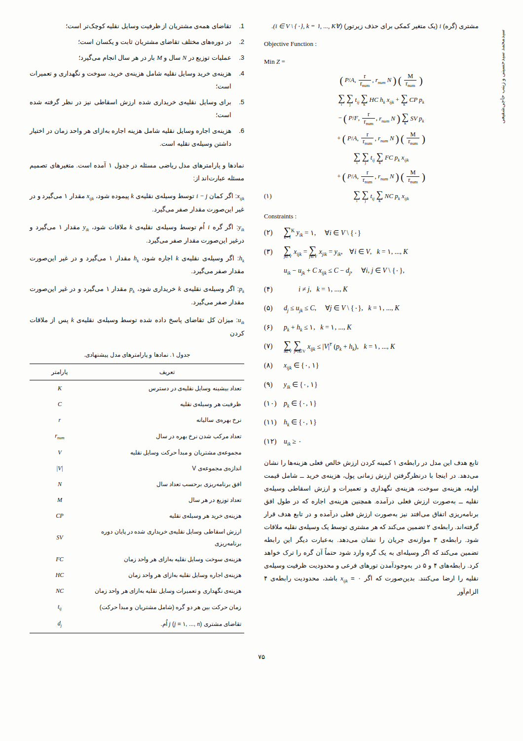سیدمحمد سیدحسینی و زینب حاجی‌شفیعی
مشتری (گره) i (یک متغیر کمکی برای حذف زیرتور) (∀i ∈ V \ {۰}, k = ۱, ..., K).
Objective Function :
Min Z =
( P/A, rrnum, rnum N ) ( Mrnum )
∑i ∑j tij ∑k HC hk xijk + ∑k CP pk
− ( P/F, rrnum, rnum N ) ∑k SV pk
+ ( P/A, rrnum, rnum N ) ( Mrnum )
∑i ∑j tij ∑k FC pk xijk
+ ( P/A, rrnum, rnum N ) ( Mrnum )
(۱)
∑i ∑j tij ∑k NC pk xijk
Constraints :
(۲)
∑k=۱K yik = ۱, ∀i ∈ V \ {۰}
(۳)
∑j∈V xijk = ∑j∈V xjik = yik, ∀i ∈ V, k = ۱, ..., K
uik − ujk + C xijk ≤ C − dj, ∀i, j ∈ V \ {۰},
(۴)
i ≠ j, k = ۱, ..., K
(۵)
dj ≤ ujk ≤ C, ∀j ∈ V \ {۰}, k = ۱, ..., K
(۶)
pk + hk ≤ ۱, k = ۱, ..., K
(۷)
∑i∈V ∑j≠i∈V xijk ≤ |V|۲ (pk + hk), k = ۱, ..., K
(۸)
xijk ∈ {۰, ۱}
(۹)
yik ∈ {۰, ۱}
(۱۰)
pk ∈ {۰, ۱}
(۱۱)
hk ∈ {۰, ۱}
(۱۲)
uik ≥ ۰
تابع هدف این مدل در رابطه‌ی ۱ کمینه کردن ارزش خالص فعلی هزینه‌ها را نشان می‌دهد. در اینجا با درنظرگرفتن ارزش زمانی پول، هزینه‌ی خرید ــ شامل قیمت اولیه، هزینه‌ی سوخت، هزینه‌ی نگهداری و تعمیرات و ارزش اسقاطی وسیله‌ی نقلیه ــ به‌صورت ارزش فعلی درآمده. همچنین هزینه‌ی اجاره که در طول افق برنامه‌ریزی اتفاق می‌افتد نیز به‌صورت ارزش فعلی درآمده و در تابع هدف قرار گرفته‌اند. رابطه‌ی ۲ تضمین می‌کند که هر مشتری توسط یک وسیله‌ی نقلیه ملاقات شود. رابطه‌ی ۳ موازنه‌ی جریان را نشان می‌دهد. به‌عبارت دیگر این رابطه تضمین می‌کند که اگر وسیله‌ای به یک گره وارد شود حتماً آن گره را ترک خواهد کرد. رابطه‌های ۴ و ۵ در به‌وجودآمدن تورهای فرعی و محدودیت ظرفیت وسیله‌ی نقلیه را ارضا می‌کنند. بدین‌صورت که اگر xijk = ۰ باشد، محدودیت رابطه‌ی ۴ الزام‌آور
تقاضای همه‌ی مشتریان از ظرفیت وسایل نقلیه کوچک‌تر است؛
در دوره‌های مختلف تقاضای مشتریان ثابت و یکسان است؛
عملیات توزیع در N سال و M بار در هر سال انجام می‌گیرد؛
هزینه‌ی خرید وسایل نقلیه شامل هزینه‌ی خرید، سوخت و نگهداری و تعمیرات است؛
برای وسایل نقلیه‌ی خریداری شده ارزش اسقاطی نیز در نظر گرفته شده است؛
هزینه‌ی اجاره وسایل نقلیه شامل هزینه اجاره به‌ازای هر واحد زمان در اختیار داشتن وسیله‌ی نقلیه است.
نمادها و پارامترهای مدل ریاضی مسئله در جدول ۱ آمده است. متغیرهای تصمیم مسئله عبارت‌اند از:
xijk: اگر کمان i − j توسط وسیله‌ی نقلیه‌ی k پیموده شود، xijk مقدار ۱ می‌گیرد و در غیر این‌صورت مقدار صفر می‌گیرد.
yik: اگر گره i اُم توسط وسیله‌ی نقلیه‌ی k ملاقات شود، yik مقدار ۱ می‌گیرد و درغیر این‌صورت مقدار صفر می‌گیرد.
hk: اگر وسیله‌ی نقلیه‌ی k اجاره شود، hk مقدار ۱ می‌گیرد و در غیر این‌صورت مقدار صفر می‌گیرد.
pk: اگر وسیله‌ی نقلیه‌ی k خریداری شود، pk مقدار ۱ می‌گیرد و در غیر این‌صورت مقدار صفر می‌گیرد.
uik: میزان کل تقاضای پاسخ داده شده توسط وسیله‌ی نقلیه‌ی k پس از ملاقات کردن
جدول ۱. نمادها و پارامترهای مدل پیشنهادی.
| تعریف | پارامتر |
| --- | --- |
| تعداد بیشینه وسایل نقلیه‌ی در دسترس | K |
| ظرفیت هر وسیله‌ی نقلیه | C |
| نرخ بهره‌ی سالیانه | r |
| تعداد مرکب شدن نرخ بهره در سال | r num |
| مجموعه‌ی مشتریان و مبدأ حرکت وسایل نقلیه | V |
| اندازه‌ی مجموعه‌ی V | /V/ |
| افق برنامه‌ریزی برحسب تعداد سال | N |
| تعداد توزیع در هر سال | M |
| هزینه‌ی خرید هر وسیله‌ی نقلیه | CP |
| ارزش اسقاطی وسایل نقلیه‌ی خریداری شده در پایان دوره برنامه‌ریزی | SV |
| هزینه‌ی سوخت وسایل نقلیه به‌ازای هر واحد زمان | FC |
| هزینه‌ی اجاره وسایل نقلیه به‌ازای هر واحد زمان | HC |
| هزینه‌ی نگهداری و تعمیرات وسایل نقلیه به‌ازای هر واحد زمان | NC |
| زمان حرکت بین هر دو گره (شامل مشتریان و مبدأ حرکت) | t ij |
| تقاضای مشتری j ( j = ۱, ..., n ) اُم. | d j |
۷۵